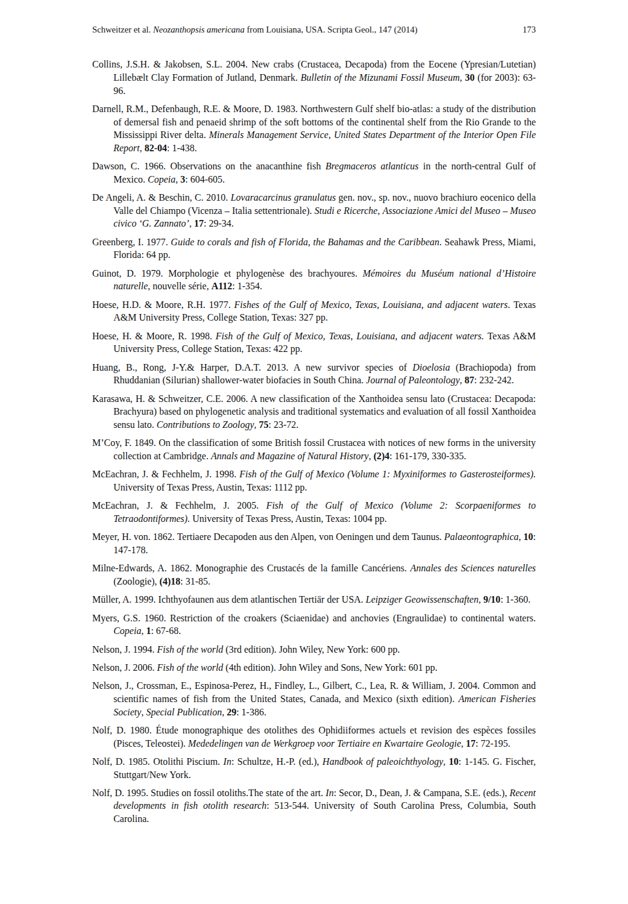Schweitzer et al. Neozanthopsis americana from Louisiana, USA. Scripta Geol., 147 (2014) 173
Collins, J.S.H. & Jakobsen, S.L. 2004. New crabs (Crustacea, Decapoda) from the Eocene (Ypresian/Lutetian) Lillebælt Clay Formation of Jutland, Denmark. Bulletin of the Mizunami Fossil Museum, 30 (for 2003): 63-96.
Darnell, R.M., Defenbaugh, R.E. & Moore, D. 1983. Northwestern Gulf shelf bio-atlas: a study of the distribution of demersal fish and penaeid shrimp of the soft bottoms of the continental shelf from the Rio Grande to the Mississippi River delta. Minerals Management Service, United States Department of the Interior Open File Report, 82-04: 1-438.
Dawson, C. 1966. Observations on the anacanthine fish Bregmaceros atlanticus in the north-central Gulf of Mexico. Copeia, 3: 604-605.
De Angeli, A. & Beschin, C. 2010. Lovaracarcinus granulatus gen. nov., sp. nov., nuovo brachiuro eocenico della Valle del Chiampo (Vicenza – Italia settentrionale). Studi e Ricerche, Associazione Amici del Museo – Museo civico ‘G. Zannato’, 17: 29-34.
Greenberg, I. 1977. Guide to corals and fish of Florida, the Bahamas and the Caribbean. Seahawk Press, Miami, Florida: 64 pp.
Guinot, D. 1979. Morphologie et phylogenèse des brachyoures. Mémoires du Muséum national d’Histoire naturelle, nouvelle série, A112: 1-354.
Hoese, H.D. & Moore, R.H. 1977. Fishes of the Gulf of Mexico, Texas, Louisiana, and adjacent waters. Texas A&M University Press, College Station, Texas: 327 pp.
Hoese, H. & Moore, R. 1998. Fish of the Gulf of Mexico, Texas, Louisiana, and adjacent waters. Texas A&M University Press, College Station, Texas: 422 pp.
Huang, B., Rong, J-Y.& Harper, D.A.T. 2013. A new survivor species of Dioelosia (Brachiopoda) from Rhuddanian (Silurian) shallower-water biofacies in South China. Journal of Paleontology, 87: 232-242.
Karasawa, H. & Schweitzer, C.E. 2006. A new classification of the Xanthoidea sensu lato (Crustacea: Decapoda: Brachyura) based on phylogenetic analysis and traditional systematics and evaluation of all fossil Xanthoidea sensu lato. Contributions to Zoology, 75: 23-72.
M’Coy, F. 1849. On the classification of some British fossil Crustacea with notices of new forms in the university collection at Cambridge. Annals and Magazine of Natural History, (2)4: 161-179, 330-335.
McEachran, J. & Fechhelm, J. 1998. Fish of the Gulf of Mexico (Volume 1: Myxiniformes to Gasterosteiformes). University of Texas Press, Austin, Texas: 1112 pp.
McEachran, J. & Fechhelm, J. 2005. Fish of the Gulf of Mexico (Volume 2: Scorpaeniformes to Tetraodontiformes). University of Texas Press, Austin, Texas: 1004 pp.
Meyer, H. von. 1862. Tertiaere Decapoden aus den Alpen, von Oeningen und dem Taunus. Palaeontographica, 10: 147-178.
Milne-Edwards, A. 1862. Monographie des Crustacés de la famille Cancériens. Annales des Sciences naturelles (Zoologie), (4)18: 31-85.
Müller, A. 1999. Ichthyofaunen aus dem atlantischen Tertiär der USA. Leipziger Geowissenschaften, 9/10: 1-360.
Myers, G.S. 1960. Restriction of the croakers (Sciaenidae) and anchovies (Engraulidae) to continental waters. Copeia, 1: 67-68.
Nelson, J. 1994. Fish of the world (3rd edition). John Wiley, New York: 600 pp.
Nelson, J. 2006. Fish of the world (4th edition). John Wiley and Sons, New York: 601 pp.
Nelson, J., Crossman, E., Espinosa-Perez, H., Findley, L., Gilbert, C., Lea, R. & William, J. 2004. Common and scientific names of fish from the United States, Canada, and Mexico (sixth edition). American Fisheries Society, Special Publication, 29: 1-386.
Nolf, D. 1980. Étude monographique des otolithes des Ophidiiformes actuels et revision des espèces fossiles (Pisces, Teleostei). Mededelingen van de Werkgroep voor Tertiaire en Kwartaire Geologie, 17: 72-195.
Nolf, D. 1985. Otolithi Piscium. In: Schultze, H.-P. (ed.), Handbook of paleoichthyology, 10: 1-145. G. Fischer, Stuttgart/New York.
Nolf, D. 1995. Studies on fossil otoliths.The state of the art. In: Secor, D., Dean, J. & Campana, S.E. (eds.), Recent developments in fish otolith research: 513-544. University of South Carolina Press, Columbia, South Carolina.